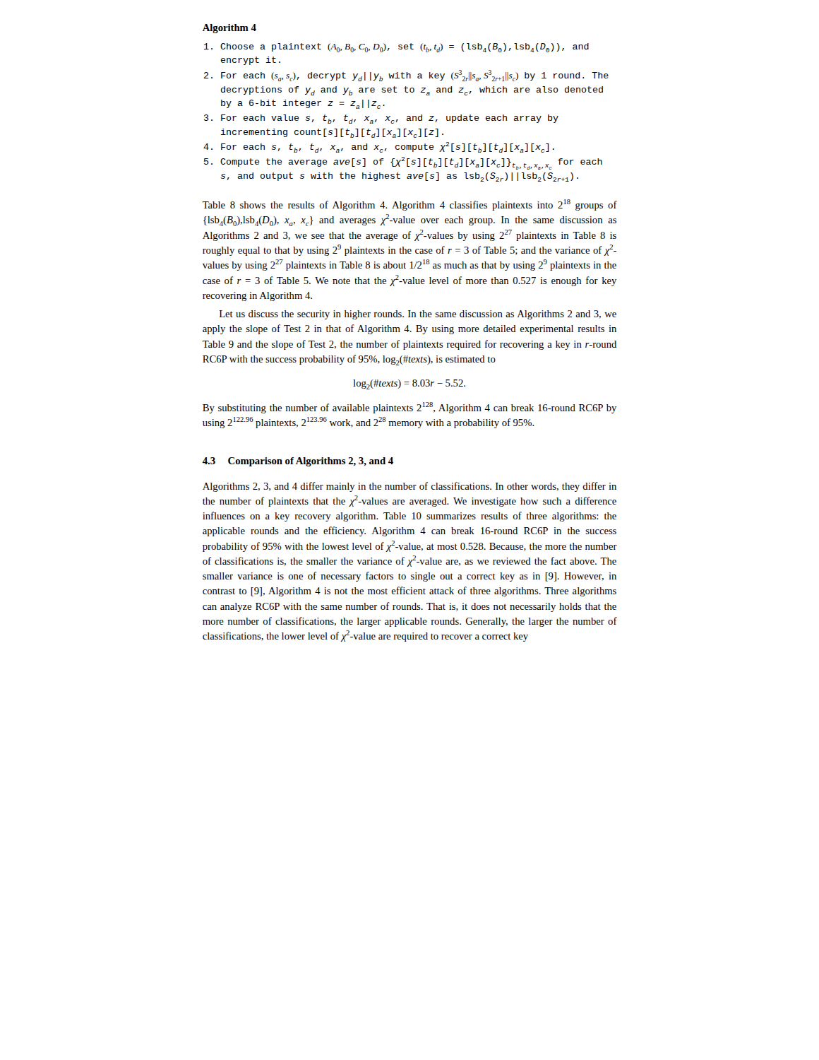Algorithm 4
Choose a plaintext (A0, B0, C0, D0), set (tb, td) = (lsb4(B0),lsb4(D0)), and encrypt it.
For each (sa, sc), decrypt yd||yb with a key (S32r||sa, S32r+1||sc) by 1 round. The decryptions of yd and yb are set to za and zc, which are also denoted by a 6-bit integer z = za||zc.
For each value s, tb, td, xa, xc, and z, update each array by incrementing count[s][tb][td][xa][xc][z].
For each s, tb, td, xa, and xc, compute χ2[s][tb][td][xa][xc].
Compute the average ave[s] of {χ2[s][tb][td][xa][xc]}tb,td,xa,xc for each s, and output s with the highest ave[s] as lsb2(S2r)||lsb2(S2r+1).
Table 8 shows the results of Algorithm 4. Algorithm 4 classifies plaintexts into 218 groups of {lsb4(B0),lsb4(D0), xa, xc} and averages χ2-value over each group. In the same discussion as Algorithms 2 and 3, we see that the average of χ2-values by using 227 plaintexts in Table 8 is roughly equal to that by using 29 plaintexts in the case of r = 3 of Table 5; and the variance of χ2-values by using 227 plaintexts in Table 8 is about 1/218 as much as that by using 29 plaintexts in the case of r = 3 of Table 5. We note that the χ2-value level of more than 0.527 is enough for key recovering in Algorithm 4.
Let us discuss the security in higher rounds. In the same discussion as Algorithms 2 and 3, we apply the slope of Test 2 in that of Algorithm 4. By using more detailed experimental results in Table 9 and the slope of Test 2, the number of plaintexts required for recovering a key in r-round RC6P with the success probability of 95%, log2(#texts), is estimated to
log2(#texts) = 8.03r − 5.52.
By substituting the number of available plaintexts 2128, Algorithm 4 can break 16-round RC6P by using 2122.96 plaintexts, 2123.96 work, and 228 memory with a probability of 95%.
4.3 Comparison of Algorithms 2, 3, and 4
Algorithms 2, 3, and 4 differ mainly in the number of classifications. In other words, they differ in the number of plaintexts that the χ2-values are averaged. We investigate how such a difference influences on a key recovery algorithm. Table 10 summarizes results of three algorithms: the applicable rounds and the efficiency. Algorithm 4 can break 16-round RC6P in the success probability of 95% with the lowest level of χ2-value, at most 0.528. Because, the more the number of classifications is, the smaller the variance of χ2-value are, as we reviewed the fact above. The smaller variance is one of necessary factors to single out a correct key as in [9]. However, in contrast to [9], Algorithm 4 is not the most efficient attack of three algorithms. Three algorithms can analyze RC6P with the same number of rounds. That is, it does not necessarily holds that the more number of classifications, the larger applicable rounds. Generally, the larger the number of classifications, the lower level of χ2-value are required to recover a correct key